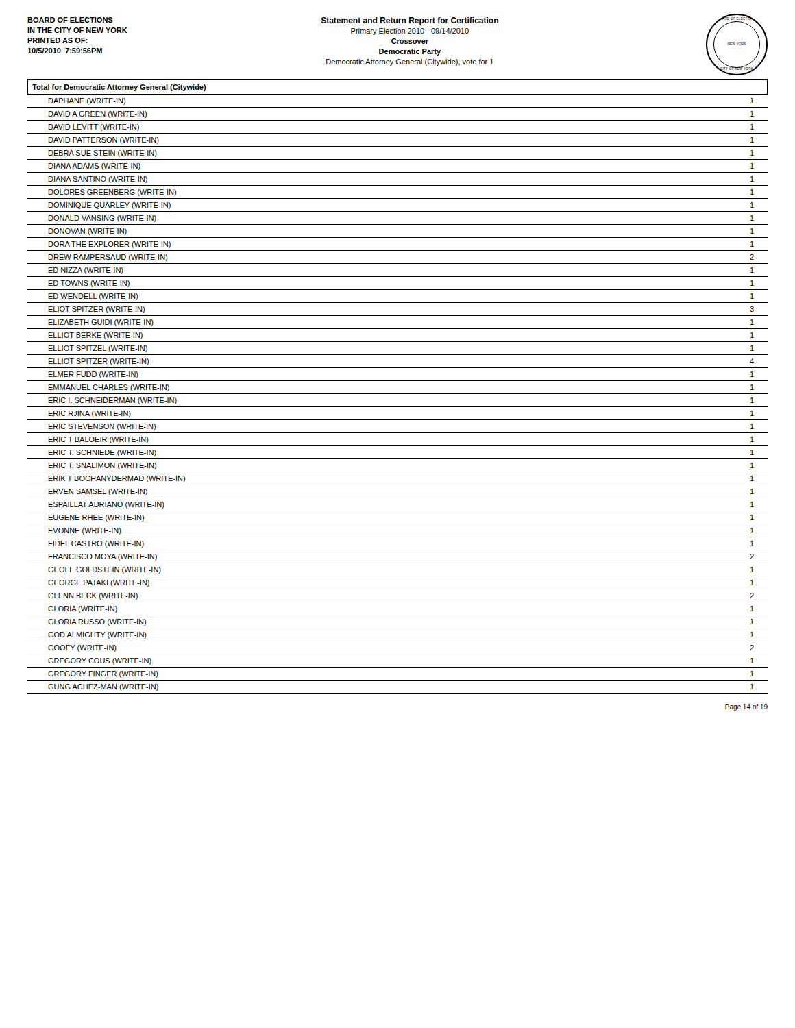BOARD OF ELECTIONS
IN THE CITY OF NEW YORK
PRINTED AS OF:
10/5/2010 7:59:56PM
Statement and Return Report for Certification
Primary Election 2010 - 09/14/2010
Crossover
Democratic Party
Democratic Attorney General (Citywide), vote for 1
BOARD OF ELECTIONS
NEW YORK
CITY OF NEW YORK
Total for Democratic Attorney General (Citywide)
| DAPHANE (WRITE-IN) | 1 |
| DAVID A GREEN (WRITE-IN) | 1 |
| DAVID LEVITT (WRITE-IN) | 1 |
| DAVID PATTERSON (WRITE-IN) | 1 |
| DEBRA SUE STEIN (WRITE-IN) | 1 |
| DIANA ADAMS (WRITE-IN) | 1 |
| DIANA SANTINO (WRITE-IN) | 1 |
| DOLORES GREENBERG (WRITE-IN) | 1 |
| DOMINIQUE QUARLEY (WRITE-IN) | 1 |
| DONALD VANSING (WRITE-IN) | 1 |
| DONOVAN (WRITE-IN) | 1 |
| DORA THE EXPLORER (WRITE-IN) | 1 |
| DREW RAMPERSAUD (WRITE-IN) | 2 |
| ED NIZZA (WRITE-IN) | 1 |
| ED TOWNS (WRITE-IN) | 1 |
| ED WENDELL (WRITE-IN) | 1 |
| ELIOT SPITZER (WRITE-IN) | 3 |
| ELIZABETH GUIDI (WRITE-IN) | 1 |
| ELLIOT BERKE (WRITE-IN) | 1 |
| ELLIOT SPITZEL (WRITE-IN) | 1 |
| ELLIOT SPITZER (WRITE-IN) | 4 |
| ELMER FUDD (WRITE-IN) | 1 |
| EMMANUEL CHARLES (WRITE-IN) | 1 |
| ERIC I. SCHNEIDERMAN (WRITE-IN) | 1 |
| ERIC RJINA (WRITE-IN) | 1 |
| ERIC STEVENSON (WRITE-IN) | 1 |
| ERIC T BALOEIR (WRITE-IN) | 1 |
| ERIC T. SCHNIEDE (WRITE-IN) | 1 |
| ERIC T. SNALIMON (WRITE-IN) | 1 |
| ERIK T BOCHANYDERMAD (WRITE-IN) | 1 |
| ERVEN SAMSEL (WRITE-IN) | 1 |
| ESPAILLAT ADRIANO (WRITE-IN) | 1 |
| EUGENE RHEE (WRITE-IN) | 1 |
| EVONNE (WRITE-IN) | 1 |
| FIDEL CASTRO (WRITE-IN) | 1 |
| FRANCISCO MOYA (WRITE-IN) | 2 |
| GEOFF GOLDSTEIN (WRITE-IN) | 1 |
| GEORGE PATAKI (WRITE-IN) | 1 |
| GLENN BECK (WRITE-IN) | 2 |
| GLORIA (WRITE-IN) | 1 |
| GLORIA RUSSO (WRITE-IN) | 1 |
| GOD ALMIGHTY (WRITE-IN) | 1 |
| GOOFY (WRITE-IN) | 2 |
| GREGORY COUS (WRITE-IN) | 1 |
| GREGORY FINGER (WRITE-IN) | 1 |
| GUNG ACHEZ-MAN (WRITE-IN) | 1 |
Page 14 of 19